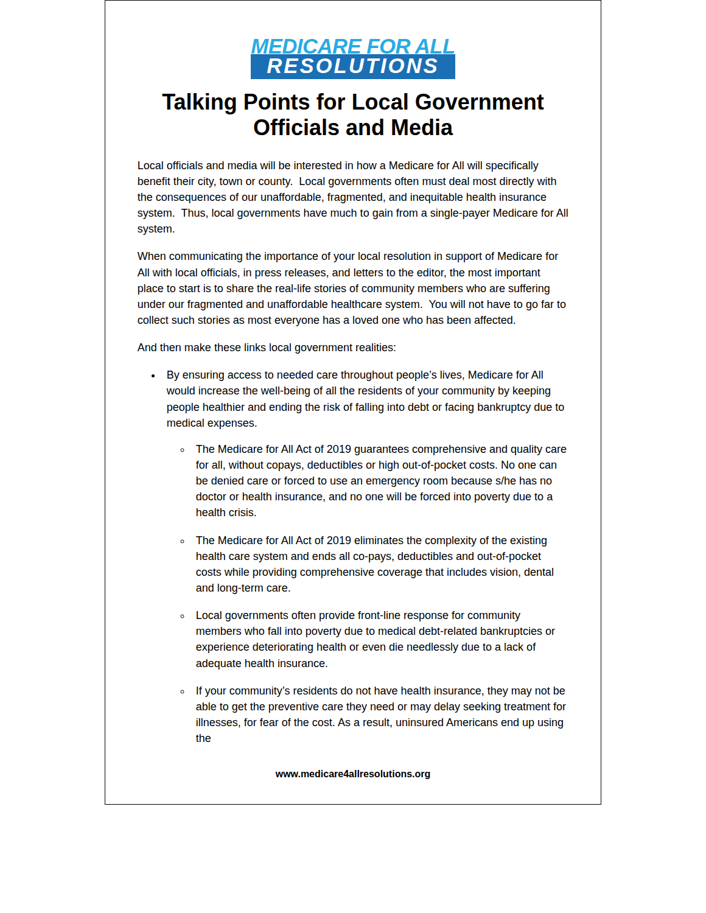MEDICARE FOR ALL RESOLUTIONS
Talking Points for Local Government
Officials and Media
Local officials and media will be interested in how a Medicare for All will specifically benefit their city, town or county. Local governments often must deal most directly with the consequences of our unaffordable, fragmented, and inequitable health insurance system. Thus, local governments have much to gain from a single-payer Medicare for All system.
When communicating the importance of your local resolution in support of Medicare for All with local officials, in press releases, and letters to the editor, the most important place to start is to share the real-life stories of community members who are suffering under our fragmented and unaffordable healthcare system. You will not have to go far to collect such stories as most everyone has a loved one who has been affected.
And then make these links local government realities:
By ensuring access to needed care throughout people’s lives, Medicare for All would increase the well-being of all the residents of your community by keeping people healthier and ending the risk of falling into debt or facing bankruptcy due to medical expenses.
The Medicare for All Act of 2019 guarantees comprehensive and quality care for all, without copays, deductibles or high out-of-pocket costs. No one can be denied care or forced to use an emergency room because s/he has no doctor or health insurance, and no one will be forced into poverty due to a health crisis.
The Medicare for All Act of 2019 eliminates the complexity of the existing health care system and ends all co-pays, deductibles and out-of-pocket costs while providing comprehensive coverage that includes vision, dental and long-term care.
Local governments often provide front-line response for community members who fall into poverty due to medical debt-related bankruptcies or experience deteriorating health or even die needlessly due to a lack of adequate health insurance.
If your community’s residents do not have health insurance, they may not be able to get the preventive care they need or may delay seeking treatment for illnesses, for fear of the cost. As a result, uninsured Americans end up using the
www.medicare4allresolutions.org